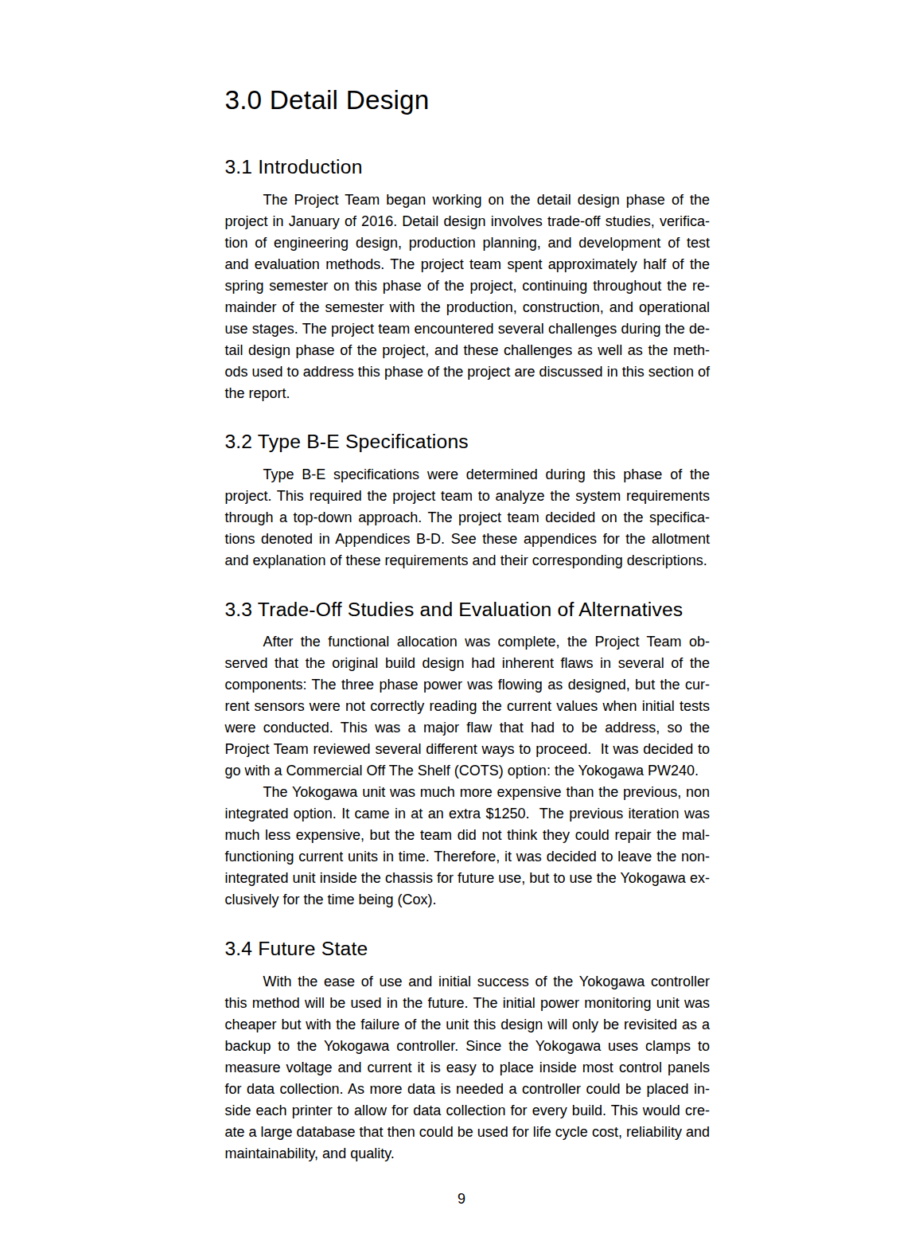3.0 Detail Design
3.1 Introduction
The Project Team began working on the detail design phase of the project in January of 2016. Detail design involves trade-off studies, verification of engineering design, production planning, and development of test and evaluation methods. The project team spent approximately half of the spring semester on this phase of the project, continuing throughout the remainder of the semester with the production, construction, and operational use stages. The project team encountered several challenges during the detail design phase of the project, and these challenges as well as the methods used to address this phase of the project are discussed in this section of the report.
3.2 Type B-E Specifications
Type B-E specifications were determined during this phase of the project. This required the project team to analyze the system requirements through a top-down approach. The project team decided on the specifications denoted in Appendices B-D. See these appendices for the allotment and explanation of these requirements and their corresponding descriptions.
3.3 Trade-Off Studies and Evaluation of Alternatives
After the functional allocation was complete, the Project Team observed that the original build design had inherent flaws in several of the components: The three phase power was flowing as designed, but the current sensors were not correctly reading the current values when initial tests were conducted. This was a major flaw that had to be address, so the Project Team reviewed several different ways to proceed. It was decided to go with a Commercial Off The Shelf (COTS) option: the Yokogawa PW240.
The Yokogawa unit was much more expensive than the previous, non integrated option. It came in at an extra $1250. The previous iteration was much less expensive, but the team did not think they could repair the malfunctioning current units in time. Therefore, it was decided to leave the non-integrated unit inside the chassis for future use, but to use the Yokogawa exclusively for the time being (Cox).
3.4 Future State
With the ease of use and initial success of the Yokogawa controller this method will be used in the future. The initial power monitoring unit was cheaper but with the failure of the unit this design will only be revisited as a backup to the Yokogawa controller. Since the Yokogawa uses clamps to measure voltage and current it is easy to place inside most control panels for data collection. As more data is needed a controller could be placed inside each printer to allow for data collection for every build. This would create a large database that then could be used for life cycle cost, reliability and maintainability, and quality.
9